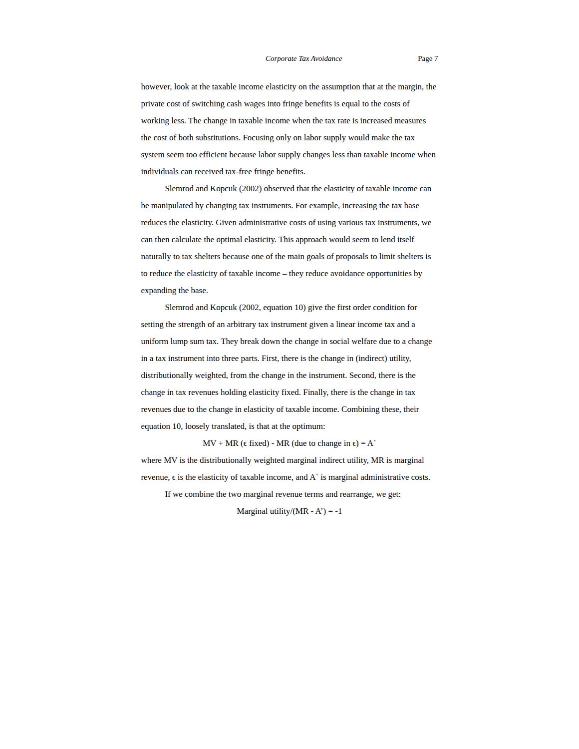Corporate Tax Avoidance Page 7
however, look at the taxable income elasticity on the assumption that at the margin, the private cost of switching cash wages into fringe benefits is equal to the costs of working less. The change in taxable income when the tax rate is increased measures the cost of both substitutions. Focusing only on labor supply would make the tax system seem too efficient because labor supply changes less than taxable income when individuals can received tax-free fringe benefits.
Slemrod and Kopcuk (2002) observed that the elasticity of taxable income can be manipulated by changing tax instruments. For example, increasing the tax base reduces the elasticity. Given administrative costs of using various tax instruments, we can then calculate the optimal elasticity. This approach would seem to lend itself naturally to tax shelters because one of the main goals of proposals to limit shelters is to reduce the elasticity of taxable income – they reduce avoidance opportunities by expanding the base.
Slemrod and Kopcuk (2002, equation 10) give the first order condition for setting the strength of an arbitrary tax instrument given a linear income tax and a uniform lump sum tax. They break down the change in social welfare due to a change in a tax instrument into three parts. First, there is the change in (indirect) utility, distributionally weighted, from the change in the instrument. Second, there is the change in tax revenues holding elasticity fixed. Finally, there is the change in tax revenues due to the change in elasticity of taxable income. Combining these, their equation 10, loosely translated, is that at the optimum:
MV + MR (ϵ fixed) - MR (due to change in ϵ) = A`
where MV is the distributionally weighted marginal indirect utility, MR is marginal revenue, ϵ is the elasticity of taxable income, and A` is marginal administrative costs.
If we combine the two marginal revenue terms and rearrange, we get:
Marginal utility/(MR - A’) = -1